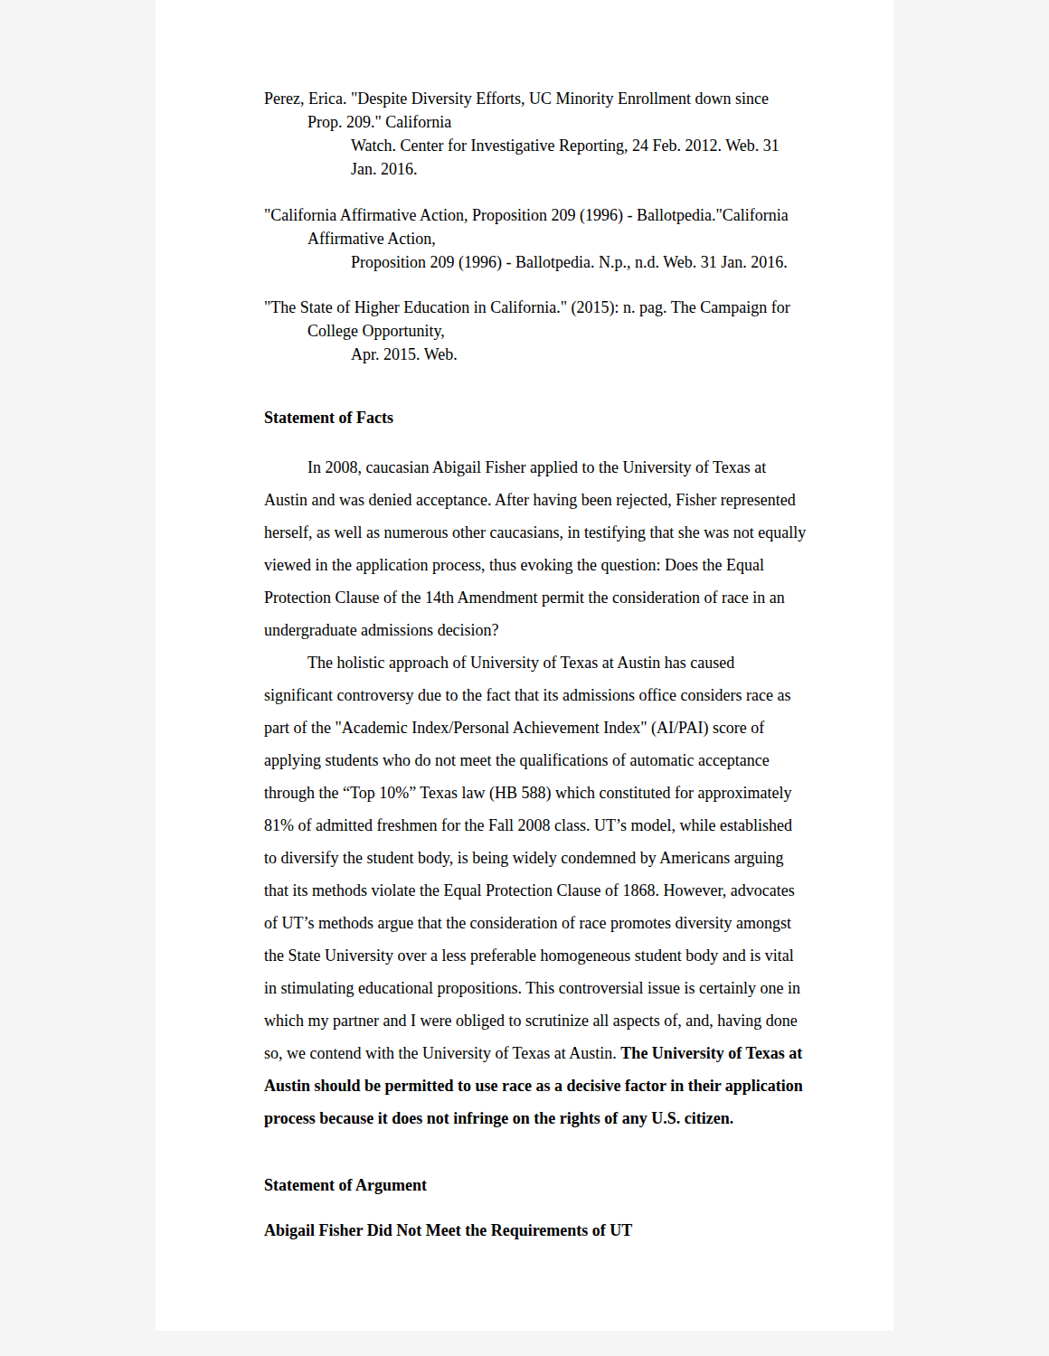Perez, Erica. "Despite Diversity Efforts, UC Minority Enrollment down since Prop. 209." CaliforniaWatch. Center for Investigative Reporting, 24 Feb. 2012. Web. 31 Jan. 2016.
"California Affirmative Action, Proposition 209 (1996) - Ballotpedia."California Affirmative Action,Proposition 209 (1996) - Ballotpedia. N.p., n.d. Web. 31 Jan. 2016.
"The State of Higher Education in California." (2015): n. pag. The Campaign for College Opportunity,Apr. 2015. Web.
Statement of Facts
In 2008, caucasian Abigail Fisher applied to the University of Texas at Austin and was denied acceptance. After having been rejected, Fisher represented herself, as well as numerous other caucasians, in testifying that she was not equally viewed in the application process, thus evoking the question: Does the Equal Protection Clause of the 14th Amendment permit the consideration of race in an undergraduate admissions decision?
The holistic approach of University of Texas at Austin has caused significant controversy due to the fact that its admissions office considers race as part of the "Academic Index/Personal Achievement Index" (AI/PAI) score of applying students who do not meet the qualifications of automatic acceptance through the “Top 10%” Texas law (HB 588) which constituted for approximately 81% of admitted freshmen for the Fall 2008 class. UT’s model, while established to diversify the student body, is being widely condemned by Americans arguing that its methods violate the Equal Protection Clause of 1868. However, advocates of UT’s methods argue that the consideration of race promotes diversity amongst the State University over a less preferable homogeneous student body and is vital in stimulating educational propositions. This controversial issue is certainly one in which my partner and I were obliged to scrutinize all aspects of, and, having done so, we contend with the University of Texas at Austin. The University of Texas at Austin should be permitted to use race as a decisive factor in their application process because it does not infringe on the rights of any U.S. citizen.
Statement of Argument
Abigail Fisher Did Not Meet the Requirements of UT